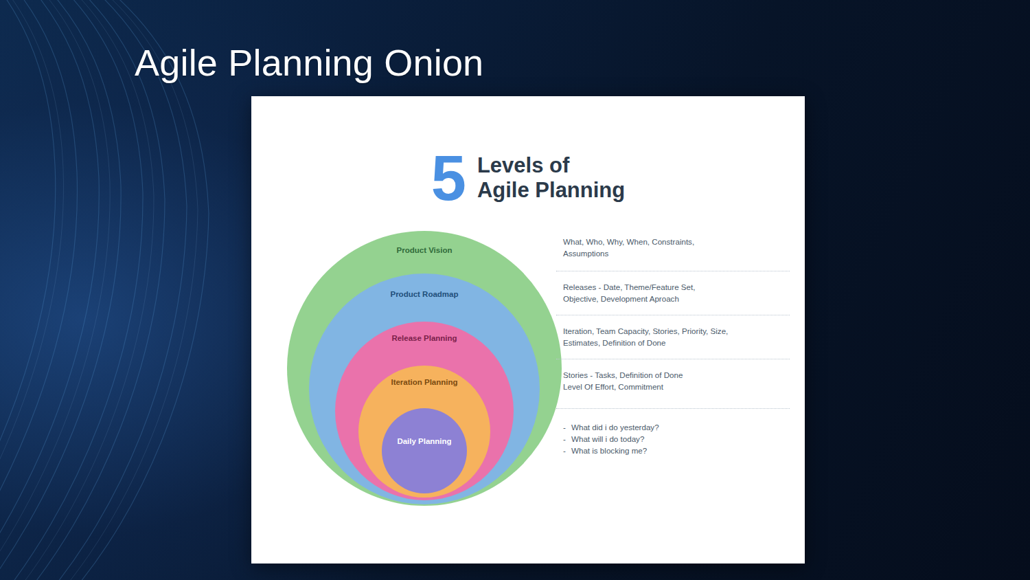Agile Planning Onion
5
Levels of
Agile Planning
Product Vision Product Roadmap Release Planning Iteration Planning Daily Planning
What, Who, Why, When, Constraints,
Assumptions
Releases - Date, Theme/Feature Set,
Objective, Development Aproach
Iteration, Team Capacity, Stories, Priority, Size,
Estimates, Definition of Done
Stories - Tasks, Definition of Done
Level Of Effort, Commitment
What did i do yesterday?
What will i do today?
What is blocking me?